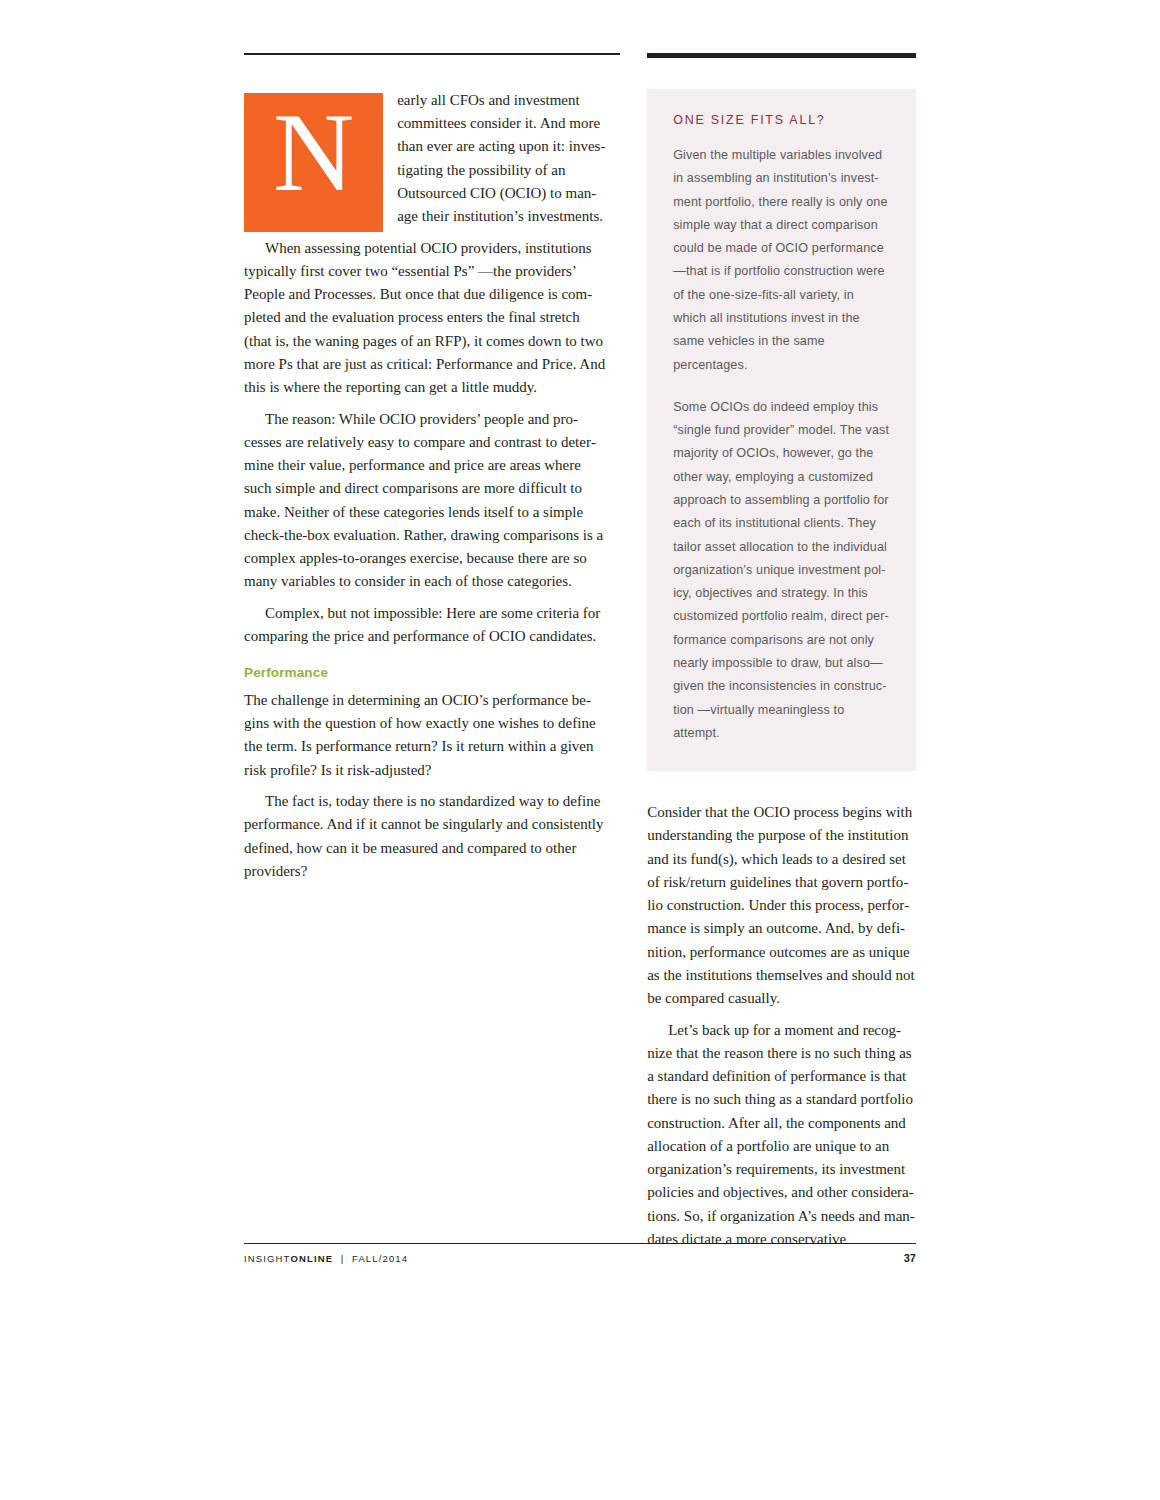Nearly all CFOs and investment committees consider it. And more than ever are acting upon it: investigating the possibility of an Outsourced CIO (OCIO) to manage their institution’s investments.
When assessing potential OCIO providers, institutions typically first cover two “essential Ps” —the providers’ People and Processes. But once that due diligence is completed and the evaluation process enters the final stretch (that is, the waning pages of an RFP), it comes down to two more Ps that are just as critical: Performance and Price. And this is where the reporting can get a little muddy.
The reason: While OCIO providers’ people and processes are relatively easy to compare and contrast to determine their value, performance and price are areas where such simple and direct comparisons are more difficult to make. Neither of these categories lends itself to a simple check-the-box evaluation. Rather, drawing comparisons is a complex apples-to-oranges exercise, because there are so many variables to consider in each of those categories.
Complex, but not impossible: Here are some criteria for comparing the price and performance of OCIO candidates.
Performance
The challenge in determining an OCIO’s performance begins with the question of how exactly one wishes to define the term. Is performance return? Is it return within a given risk profile? Is it risk-adjusted?
The fact is, today there is no standardized way to define performance. And if it cannot be singularly and consistently defined, how can it be measured and compared to other providers?
One size fits all?
Given the multiple variables involved in assembling an institution’s investment portfolio, there really is only one simple way that a direct comparison could be made of OCIO performance—that is if portfolio construction were of the one-size-fits-all variety, in which all institutions invest in the same vehicles in the same percentages.
Some OCIOs do indeed employ this “single fund provider” model. The vast majority of OCIOs, however, go the other way, employing a customized approach to assembling a portfolio for each of its institutional clients. They tailor asset allocation to the individual organization’s unique investment policy, objectives and strategy. In this customized portfolio realm, direct performance comparisons are not only nearly impossible to draw, but also—given the inconsistencies in construction —virtually meaningless to attempt.
Consider that the OCIO process begins with understanding the purpose of the institution and its fund(s), which leads to a desired set of risk/return guidelines that govern portfolio construction. Under this process, performance is simply an outcome. And, by definition, performance outcomes are as unique as the institutions themselves and should not be compared casually.
Let’s back up for a moment and recognize that the reason there is no such thing as a standard definition of performance is that there is no such thing as a standard portfolio construction. After all, the components and allocation of a portfolio are unique to an organization’s requirements, its investment policies and objectives, and other considerations. So, if organization A’s needs and mandates dictate a more conservative
INSIGHT ONLINE | FALL/2014
37